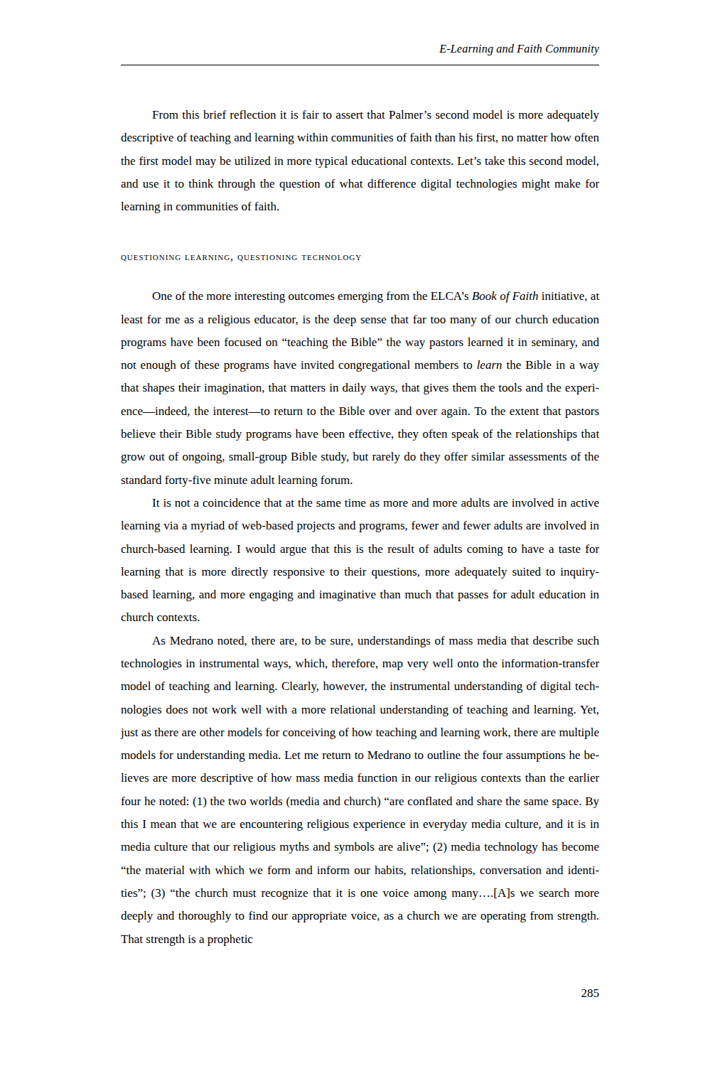E-Learning and Faith Community
From this brief reflection it is fair to assert that Palmer’s second model is more adequately descriptive of teaching and learning within communities of faith than his first, no matter how often the first model may be utilized in more typical educational contexts. Let’s take this second model, and use it to think through the question of what difference digital technologies might make for learning in communities of faith.
Questioning Learning, Questioning Technology
One of the more interesting outcomes emerging from the ELCA’s Book of Faith initiative, at least for me as a religious educator, is the deep sense that far too many of our church education programs have been focused on “teaching the Bible” the way pastors learned it in seminary, and not enough of these programs have invited congregational members to learn the Bible in a way that shapes their imagination, that matters in daily ways, that gives them the tools and the experience—indeed, the interest—to return to the Bible over and over again. To the extent that pastors believe their Bible study programs have been effective, they often speak of the relationships that grow out of ongoing, small-group Bible study, but rarely do they offer similar assessments of the standard forty-five minute adult learning forum.
It is not a coincidence that at the same time as more and more adults are involved in active learning via a myriad of web-based projects and programs, fewer and fewer adults are involved in church-based learning. I would argue that this is the result of adults coming to have a taste for learning that is more directly responsive to their questions, more adequately suited to inquiry-based learning, and more engaging and imaginative than much that passes for adult education in church contexts.
As Medrano noted, there are, to be sure, understandings of mass media that describe such technologies in instrumental ways, which, therefore, map very well onto the information-transfer model of teaching and learning. Clearly, however, the instrumental understanding of digital technologies does not work well with a more relational understanding of teaching and learning. Yet, just as there are other models for conceiving of how teaching and learning work, there are multiple models for understanding media. Let me return to Medrano to outline the four assumptions he believes are more descriptive of how mass media function in our religious contexts than the earlier four he noted: (1) the two worlds (media and church) “are conflated and share the same space. By this I mean that we are encountering religious experience in everyday media culture, and it is in media culture that our religious myths and symbols are alive”; (2) media technology has become “the material with which we form and inform our habits, relationships, conversation and identities”; (3) “the church must recognize that it is one voice among many….[A]s we search more deeply and thoroughly to find our appropriate voice, as a church we are operating from strength. That strength is a prophetic
285